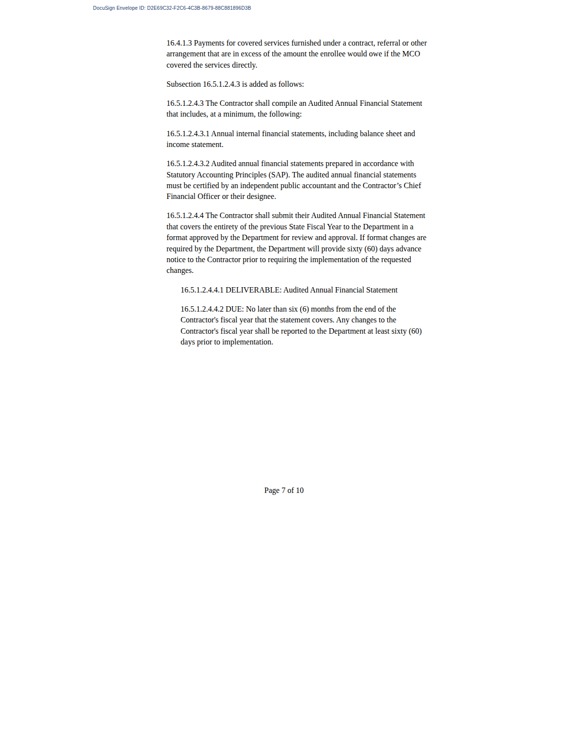DocuSign Envelope ID: D2E69C32-F2C6-4C3B-8679-88C881896D3B
16.4.1.3 Payments for covered services furnished under a contract, referral or other arrangement that are in excess of the amount the enrollee would owe if the MCO covered the services directly.
Subsection 16.5.1.2.4.3 is added as follows:
16.5.1.2.4.3 The Contractor shall compile an Audited Annual Financial Statement that includes, at a minimum, the following:
16.5.1.2.4.3.1 Annual internal financial statements, including balance sheet and income statement.
16.5.1.2.4.3.2 Audited annual financial statements prepared in accordance with Statutory Accounting Principles (SAP). The audited annual financial statements must be certified by an independent public accountant and the Contractor’s Chief Financial Officer or their designee.
16.5.1.2.4.4 The Contractor shall submit their Audited Annual Financial Statement that covers the entirety of the previous State Fiscal Year to the Department in a format approved by the Department for review and approval. If format changes are required by the Department, the Department will provide sixty (60) days advance notice to the Contractor prior to requiring the implementation of the requested changes.
16.5.1.2.4.4.1 DELIVERABLE: Audited Annual Financial Statement
16.5.1.2.4.4.2 DUE: No later than six (6) months from the end of the Contractor's fiscal year that the statement covers. Any changes to the Contractor's fiscal year shall be reported to the Department at least sixty (60) days prior to implementation.
Page 7 of 10